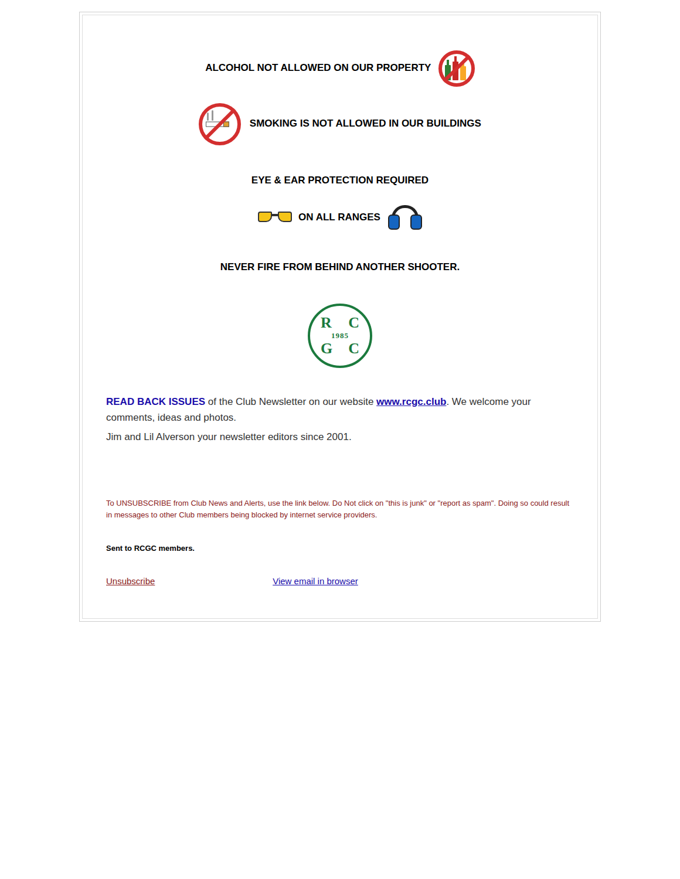ALCOHOL NOT ALLOWED ON OUR PROPERTY
SMOKING IS NOT ALLOWED IN OUR BUILDINGS
EYE & EAR PROTECTION REQUIRED
ON ALL RANGES
NEVER FIRE FROM BEHIND ANOTHER SHOOTER.
R C 1985 G C
READ BACK ISSUES of the Club Newsletter on our website www.rcgc.club. We welcome your comments, ideas and photos.
Jim and Lil Alverson your newsletter editors since 2001.
To UNSUBSCRIBE from Club News and Alerts, use the link below. Do Not click on "this is junk" or "report as spam". Doing so could result in messages to other Club members being blocked by internet service providers.
Sent to RCGC members.
Unsubscribe View email in browser